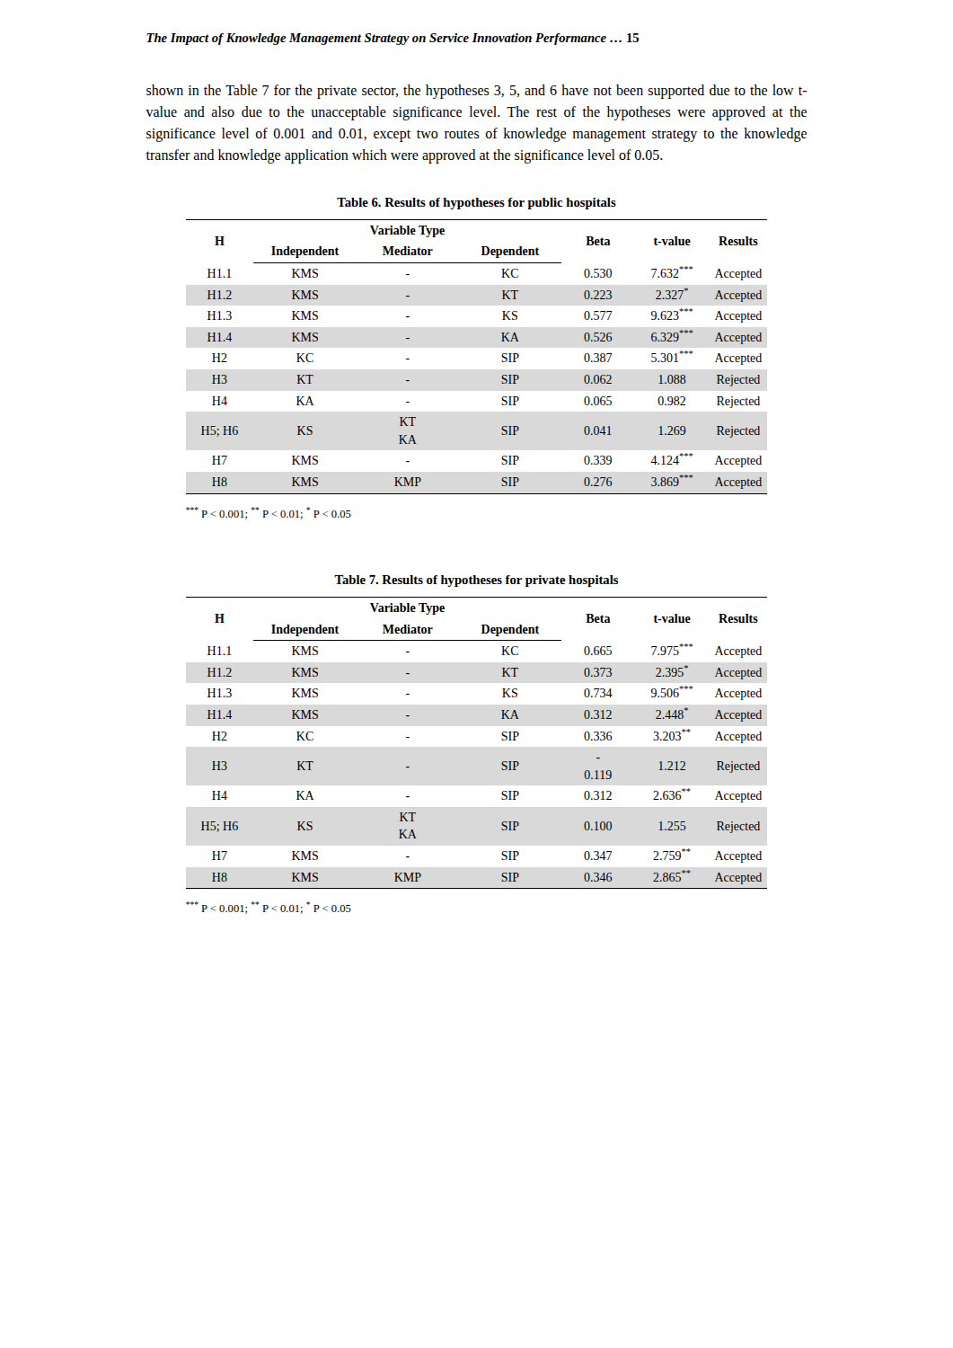The Impact of Knowledge Management Strategy on Service Innovation Performance … 15
shown in the Table 7 for the private sector, the hypotheses 3, 5, and 6 have not been supported due to the low t-value and also due to the unacceptable significance level. The rest of the hypotheses were approved at the significance level of 0.001 and 0.01, except two routes of knowledge management strategy to the knowledge transfer and knowledge application which were approved at the significance level of 0.05.
Table 6. Results of hypotheses for public hospitals
| H | Variable Type | Beta | t-value | Results |
| --- | --- | --- | --- | --- |
| Independent | Mediator | Dependent |
| H1.1 | KMS | - | KC | 0.530 | 7.632 *** | Accepted |
| H1.2 | KMS | - | KT | 0.223 | 2.327 * | Accepted |
| H1.3 | KMS | - | KS | 0.577 | 9.623 *** | Accepted |
| H1.4 | KMS | - | KA | 0.526 | 6.329 *** | Accepted |
| H2 | KC | - | SIP | 0.387 | 5.301 *** | Accepted |
| H3 | KT | - | SIP | 0.062 | 1.088 | Rejected |
| H4 | KA | - | SIP | 0.065 | 0.982 | Rejected |
| H5; H6 | KS | KT KA | SIP | 0.041 | 1.269 | Rejected |
| H7 | KMS | - | SIP | 0.339 | 4.124 *** | Accepted |
| H8 | KMS | KMP | SIP | 0.276 | 3.869 *** | Accepted |
*** P < 0.001; ** P < 0.01; * P < 0.05
Table 7. Results of hypotheses for private hospitals
| H | Variable Type | Beta | t-value | Results |
| --- | --- | --- | --- | --- |
| Independent | Mediator | Dependent |
| H1.1 | KMS | - | KC | 0.665 | 7.975 *** | Accepted |
| H1.2 | KMS | - | KT | 0.373 | 2.395 * | Accepted |
| H1.3 | KMS | - | KS | 0.734 | 9.506 *** | Accepted |
| H1.4 | KMS | - | KA | 0.312 | 2.448 * | Accepted |
| H2 | KC | - | SIP | 0.336 | 3.203 ** | Accepted |
| H3 | KT | - | SIP | - 0.119 | 1.212 | Rejected |
| H4 | KA | - | SIP | 0.312 | 2.636 ** | Accepted |
| H5; H6 | KS | KT KA | SIP | 0.100 | 1.255 | Rejected |
| H7 | KMS | - | SIP | 0.347 | 2.759 ** | Accepted |
| H8 | KMS | KMP | SIP | 0.346 | 2.865 ** | Accepted |
*** P < 0.001; ** P < 0.01; * P < 0.05